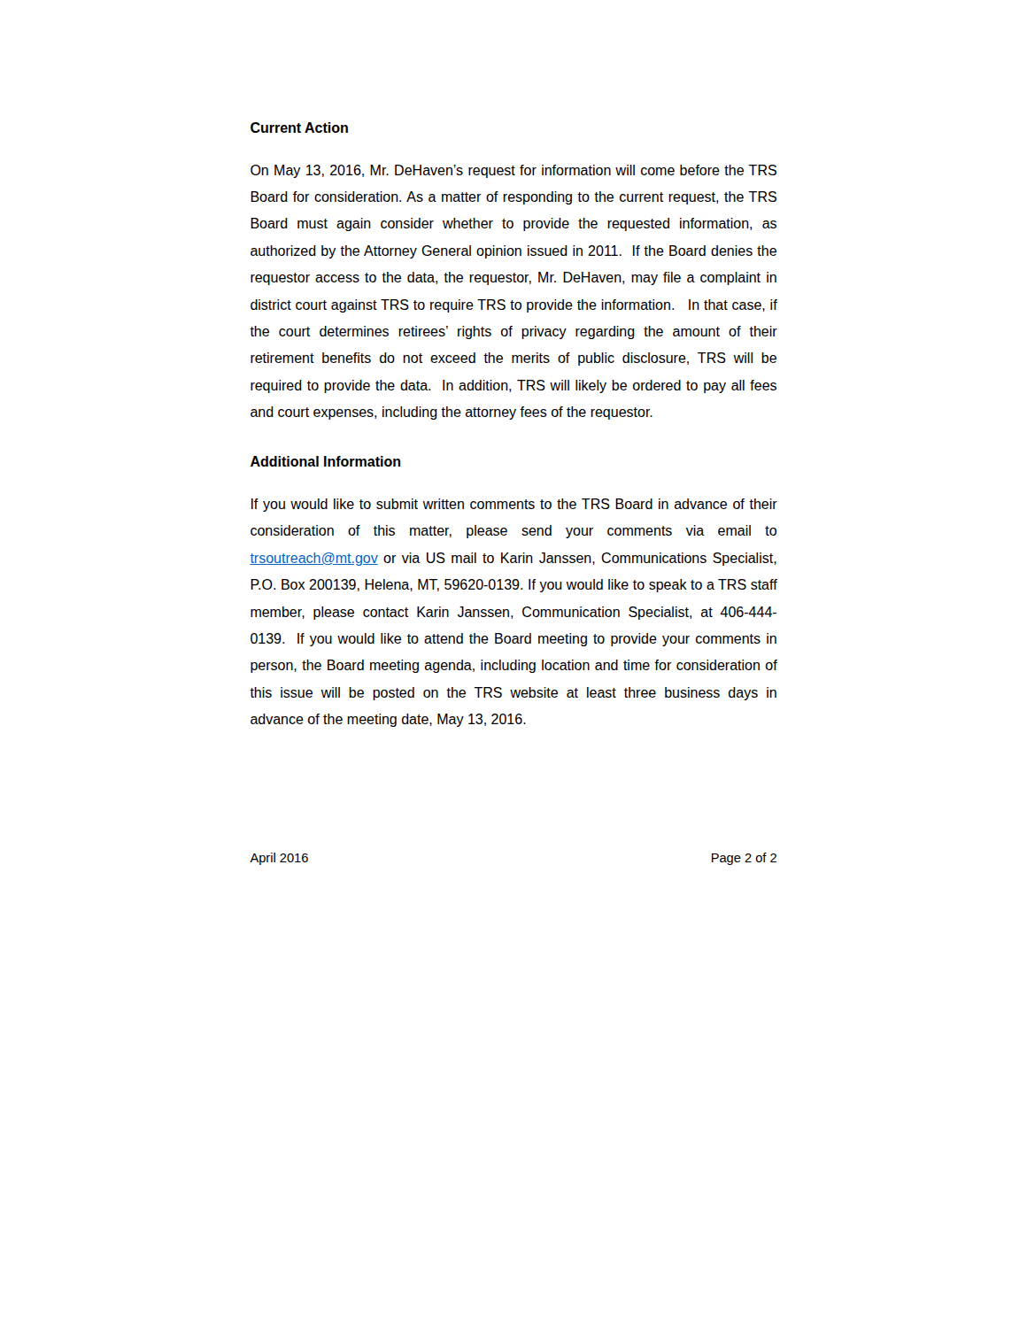Current Action
On May 13, 2016, Mr. DeHaven’s request for information will come before the TRS Board for consideration. As a matter of responding to the current request, the TRS Board must again consider whether to provide the requested information, as authorized by the Attorney General opinion issued in 2011. If the Board denies the requestor access to the data, the requestor, Mr. DeHaven, may file a complaint in district court against TRS to require TRS to provide the information. In that case, if the court determines retirees’ rights of privacy regarding the amount of their retirement benefits do not exceed the merits of public disclosure, TRS will be required to provide the data. In addition, TRS will likely be ordered to pay all fees and court expenses, including the attorney fees of the requestor.
Additional Information
If you would like to submit written comments to the TRS Board in advance of their consideration of this matter, please send your comments via email to trsoutreach@mt.gov or via US mail to Karin Janssen, Communications Specialist, P.O. Box 200139, Helena, MT, 59620-0139. If you would like to speak to a TRS staff member, please contact Karin Janssen, Communication Specialist, at 406-444-0139. If you would like to attend the Board meeting to provide your comments in person, the Board meeting agenda, including location and time for consideration of this issue will be posted on the TRS website at least three business days in advance of the meeting date, May 13, 2016.
April 2016 Page 2 of 2